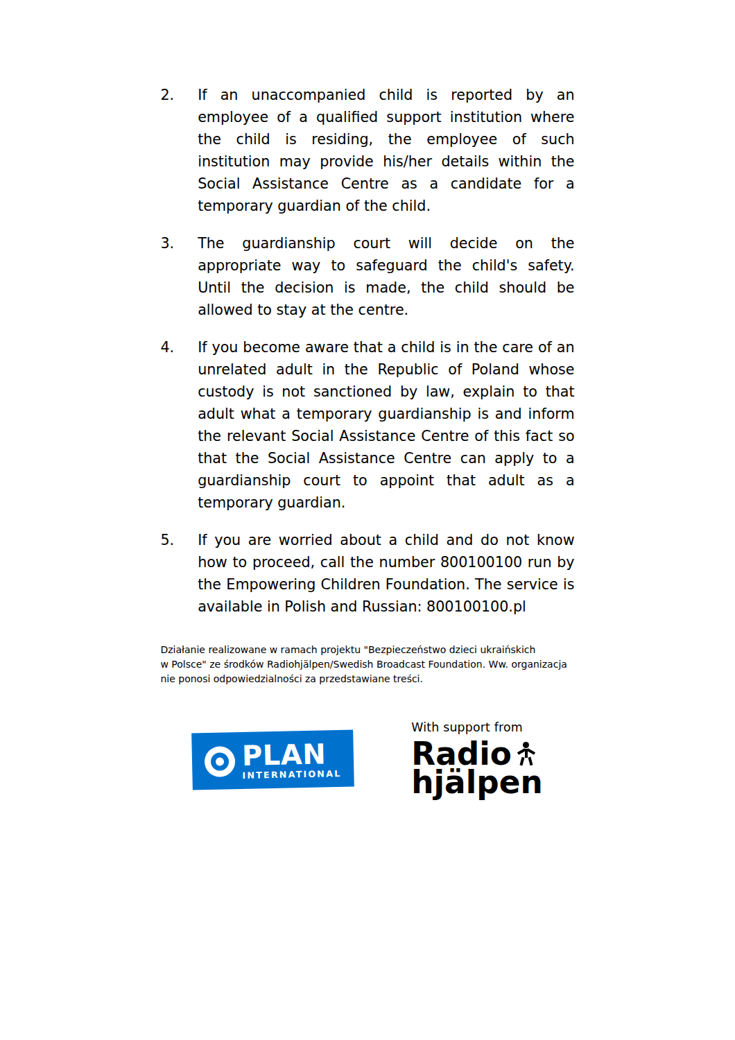2. If an unaccompanied child is reported by an employee of a qualified support institution where the child is residing, the employee of such institution may provide his/her details within the Social Assistance Centre as a candidate for a temporary guardian of the child.
3. The guardianship court will decide on the appropriate way to safeguard the child's safety. Until the decision is made, the child should be allowed to stay at the centre.
4. If you become aware that a child is in the care of an unrelated adult in the Republic of Poland whose custody is not sanctioned by law, explain to that adult what a temporary guardianship is and inform the relevant Social Assistance Centre of this fact so that the Social Assistance Centre can apply to a guardianship court to appoint that adult as a temporary guardian.
5. If you are worried about a child and do not know how to proceed, call the number 800100100 run by the Empowering Children Foundation. The service is available in Polish and Russian: 800100100.pl
Działanie realizowane w ramach projektu "Bezpieczeństwo dzieci ukraińskich
w Polsce" ze środków Radiohjälpen/Swedish Broadcast Foundation. Ww. organizacja
nie ponosi odpowiedzialności za przedstawiane treści.
PLAN INTERNATIONAL
With support from
Radio
hjälpen